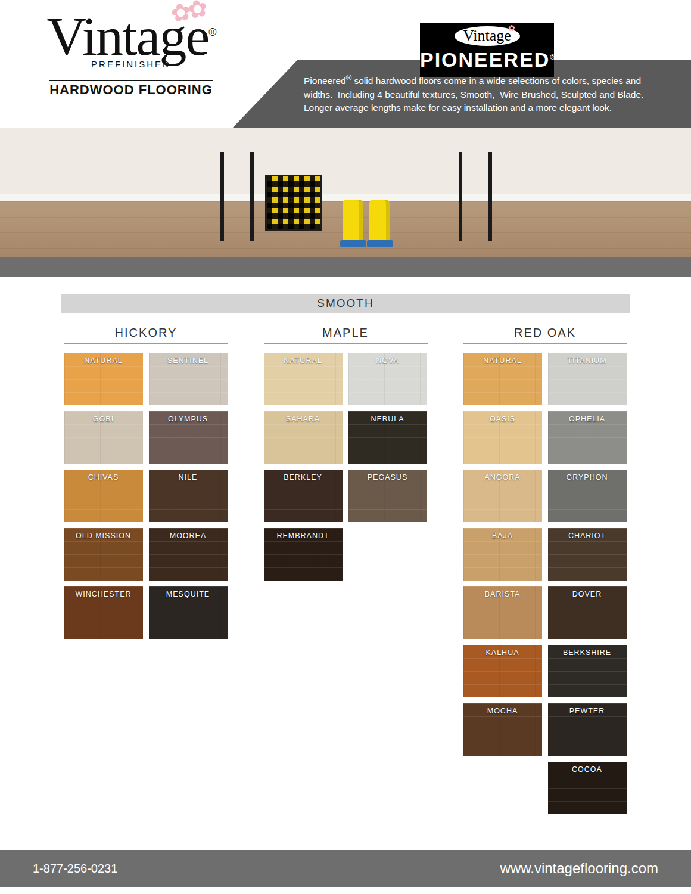Vintage®✿✿
PREFINISHED
HARDWOOD FLOORING
Vintage✿
PIONEERED®
Pioneered® solid hardwood floors come in a wide selections of colors, species and widths. Including 4 beautiful textures, Smooth, Wire Brushed, Sculpted and Blade. Longer average lengths make for easy installation and a more elegant look.
Maple Pegasus
SMOOTH
HICKORY
NATURAL
SENTINEL
GOBI
OLYMPUS
CHIVAS
NILE
OLD MISSION
MOOREA
WINCHESTER
MESQUITE
MAPLE
NATURAL
NOVA
SAHARA
NEBULA
BERKLEY
PEGASUS
REMBRANDT
RED OAK
NATURAL
TITANIUM
OASIS
OPHELIA
ANGORA
GRYPHON
BAJA
CHARIOT
BARISTA
DOVER
KALHUA
BERKSHIRE
MOCHA
PEWTER
COCOA
1-877-256-0231
www.vintageflooring.com